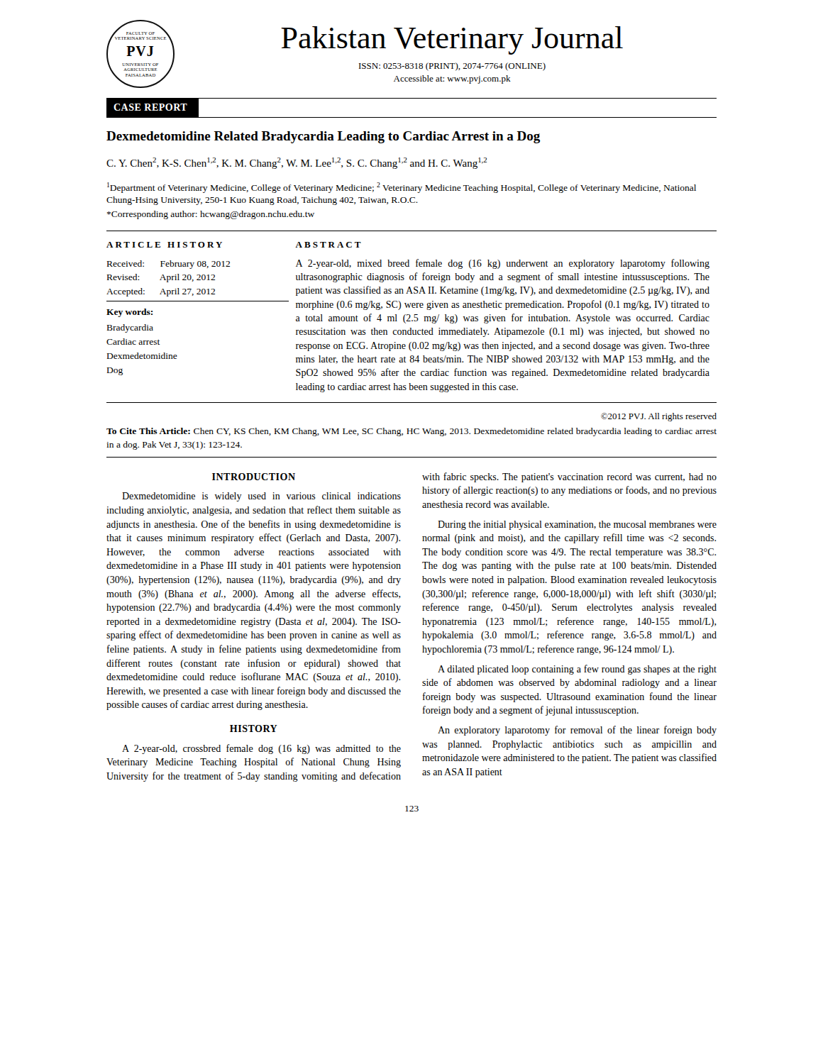Faculty of Veterinary Science PVJ University of Agriculture Faisalabad
Pakistan Veterinary Journal
ISSN: 0253-8318 (PRINT), 2074-7764 (ONLINE)
Accessible at: www.pvj.com.pk
CASE REPORT
Dexmedetomidine Related Bradycardia Leading to Cardiac Arrest in a Dog
C. Y. Chen2, K-S. Chen1,2, K. M. Chang2, W. M. Lee1,2, S. C. Chang1,2 and H. C. Wang1,2
1Department of Veterinary Medicine, College of Veterinary Medicine; 2 Veterinary Medicine Teaching Hospital, College of Veterinary Medicine, National Chung-Hsing University, 250-1 Kuo Kuang Road, Taichung 402, Taiwan, R.O.C.
*Corresponding author: hcwang@dragon.nchu.edu.tw
| ARTICLE HISTORY Received: February 08, 2012 Revised: April 20, 2012 Accepted: April 27, 2012 Key words: Bradycardia Cardiac arrest Dexmedetomidine Dog | ABSTRACT A 2-year-old, mixed breed female dog (16 kg) underwent an exploratory laparotomy following ultrasonographic diagnosis of foreign body and a segment of small intestine intussusceptions. The patient was classified as an ASA II. Ketamine (1mg/kg, IV), and dexmedetomidine (2.5 µg/kg, IV), and morphine (0.6 mg/kg, SC) were given as anesthetic premedication. Propofol (0.1 mg/kg, IV) titrated to a total amount of 4 ml (2.5 mg/ kg) was given for intubation. Asystole was occurred. Cardiac resuscitation was then conducted immediately. Atipamezole (0.1 ml) was injected, but showed no response on ECG. Atropine (0.02 mg/kg) was then injected, and a second dosage was given. Two-three mins later, the heart rate at 84 beats/min. The NIBP showed 203/132 with MAP 153 mmHg, and the SpO2 showed 95% after the cardiac function was regained. Dexmedetomidine related bradycardia leading to cardiac arrest has been suggested in this case. |
©2012 PVJ. All rights reserved
To Cite This Article: Chen CY, KS Chen, KM Chang, WM Lee, SC Chang, HC Wang, 2013. Dexmedetomidine related bradycardia leading to cardiac arrest in a dog. Pak Vet J, 33(1): 123-124.
INTRODUCTION
Dexmedetomidine is widely used in various clinical indications including anxiolytic, analgesia, and sedation that reflect them suitable as adjuncts in anesthesia. One of the benefits in using dexmedetomidine is that it causes minimum respiratory effect (Gerlach and Dasta, 2007). However, the common adverse reactions associated with dexmedetomidine in a Phase III study in 401 patients were hypotension (30%), hypertension (12%), nausea (11%), bradycardia (9%), and dry mouth (3%) (Bhana et al., 2000). Among all the adverse effects, hypotension (22.7%) and bradycardia (4.4%) were the most commonly reported in a dexmedetomidine registry (Dasta et al, 2004). The ISO-sparing effect of dexmedetomidine has been proven in canine as well as feline patients. A study in feline patients using dexmedetomidine from different routes (constant rate infusion or epidural) showed that dexmedetomidine could reduce isoflurane MAC (Souza et al., 2010). Herewith, we presented a case with linear foreign body and discussed the possible causes of cardiac arrest during anesthesia.
HISTORY
A 2-year-old, crossbred female dog (16 kg) was admitted to the Veterinary Medicine Teaching Hospital of National Chung Hsing University for the treatment of 5-day standing vomiting and defecation with fabric specks. The patient's vaccination record was current, had no history of allergic reaction(s) to any mediations or foods, and no previous anesthesia record was available.
During the initial physical examination, the mucosal membranes were normal (pink and moist), and the capillary refill time was <2 seconds. The body condition score was 4/9. The rectal temperature was 38.3°C. The dog was panting with the pulse rate at 100 beats/min. Distended bowls were noted in palpation. Blood examination revealed leukocytosis (30,300/µl; reference range, 6,000-18,000/µl) with left shift (3030/µl; reference range, 0-450/µl). Serum electrolytes analysis revealed hyponatremia (123 mmol/L; reference range, 140-155 mmol/L), hypokalemia (3.0 mmol/L; reference range, 3.6-5.8 mmol/L) and hypochloremia (73 mmol/L; reference range, 96-124 mmol/ L).
A dilated plicated loop containing a few round gas shapes at the right side of abdomen was observed by abdominal radiology and a linear foreign body was suspected. Ultrasound examination found the linear foreign body and a segment of jejunal intussusception.
An exploratory laparotomy for removal of the linear foreign body was planned. Prophylactic antibiotics such as ampicillin and metronidazole were administered to the patient. The patient was classified as an ASA II patient
123